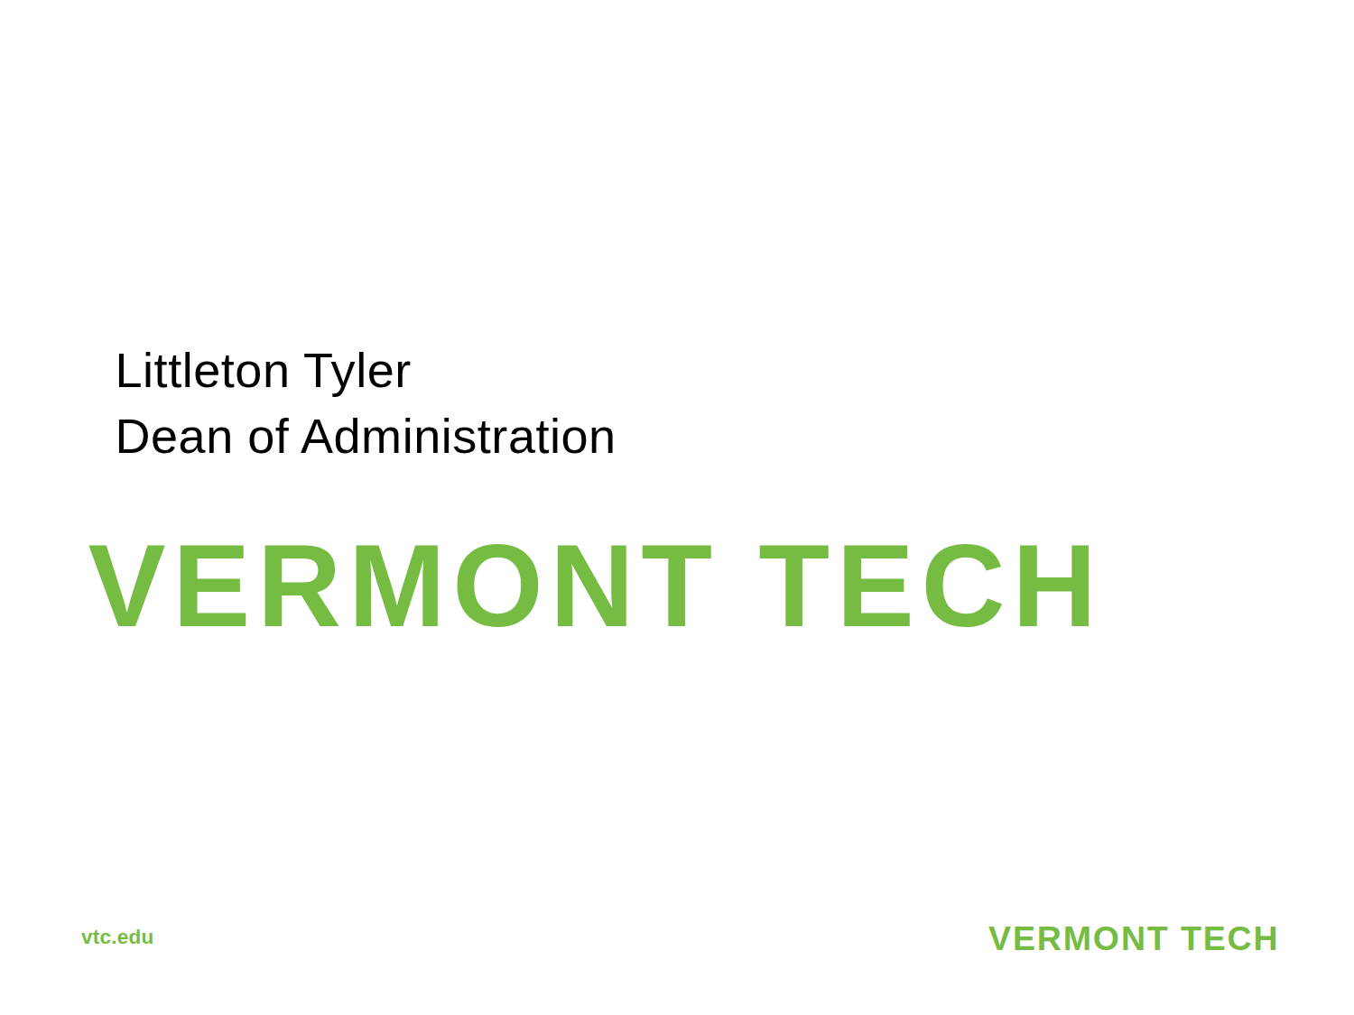Littleton Tyler
Dean of Administration
VERMONT TECH
vtc.edu
VERMONT TECH